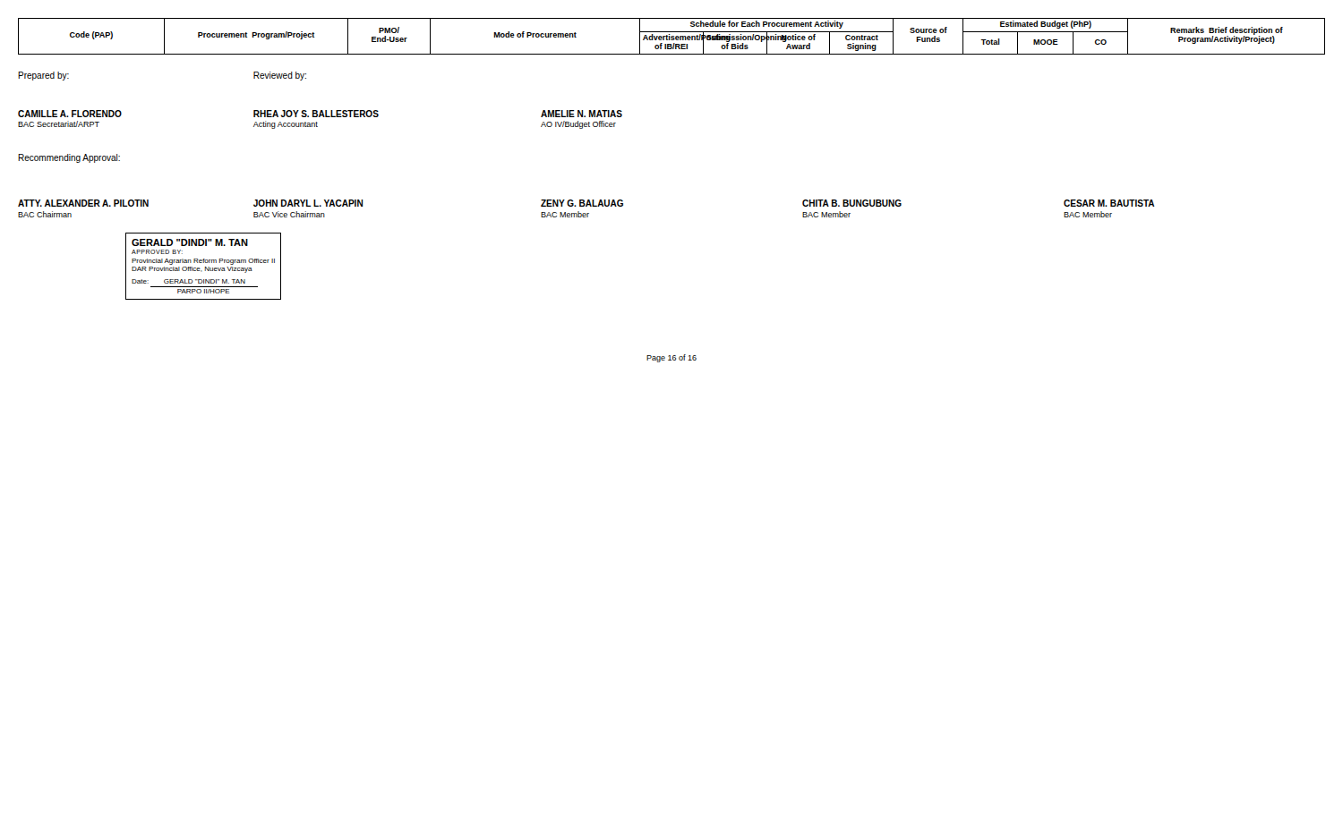| Code (PAP) | Procurement Program/Project | PMO/ End-User | Mode of Procurement | Schedule for Each Procurement Activity | Source of Funds | Estimated Budget (PhP) | Remarks Brief description of Program/Activity/Project) |
| --- | --- | --- | --- | --- | --- | --- | --- |
| Advertisement/Posting of IB/REI | Submission/Opening of Bids | Notice of Award | Contract Signing | Total | MOOE | CO |
| Prepared by: | Reviewed by: | | | |
| CAMILLE A. FLORENDO BAC Secretariat/ARPT | RHEA JOY S. BALLESTEROS Acting Accountant | AMELIE N. MATIAS AO IV/Budget Officer | | |
Recommending Approval:
| ATTY. ALEXANDER A. PILOTIN BAC Chairman | JOHN DARYL L. YACAPIN BAC Vice Chairman | ZENY G. BALAUAG BAC Member | CHITA B. BUNGUBUNG BAC Member | CESAR M. BAUTISTA BAC Member |
GERALD "DINDI" M. TAN
APPROVED BY:
Provincial Agrarian Reform Program Officer II
DAR Provincial Office, Nueva Vizcaya
Date: GERALD "DINDI" M. TAN
PARPO II/HOPE
Page 16 of 16